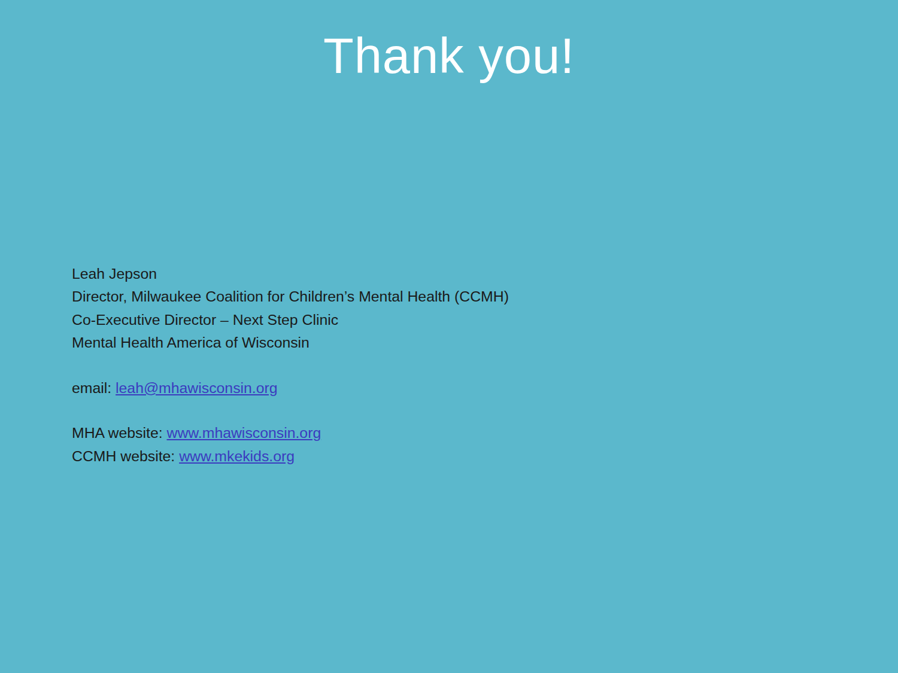Thank you!
Leah Jepson
Director, Milwaukee Coalition for Children’s Mental Health (CCMH)
Co-Executive Director – Next Step Clinic
Mental Health America of Wisconsin
email: leah@mhawisconsin.org
MHA website: www.mhawisconsin.org
CCMH website: www.mkekids.org